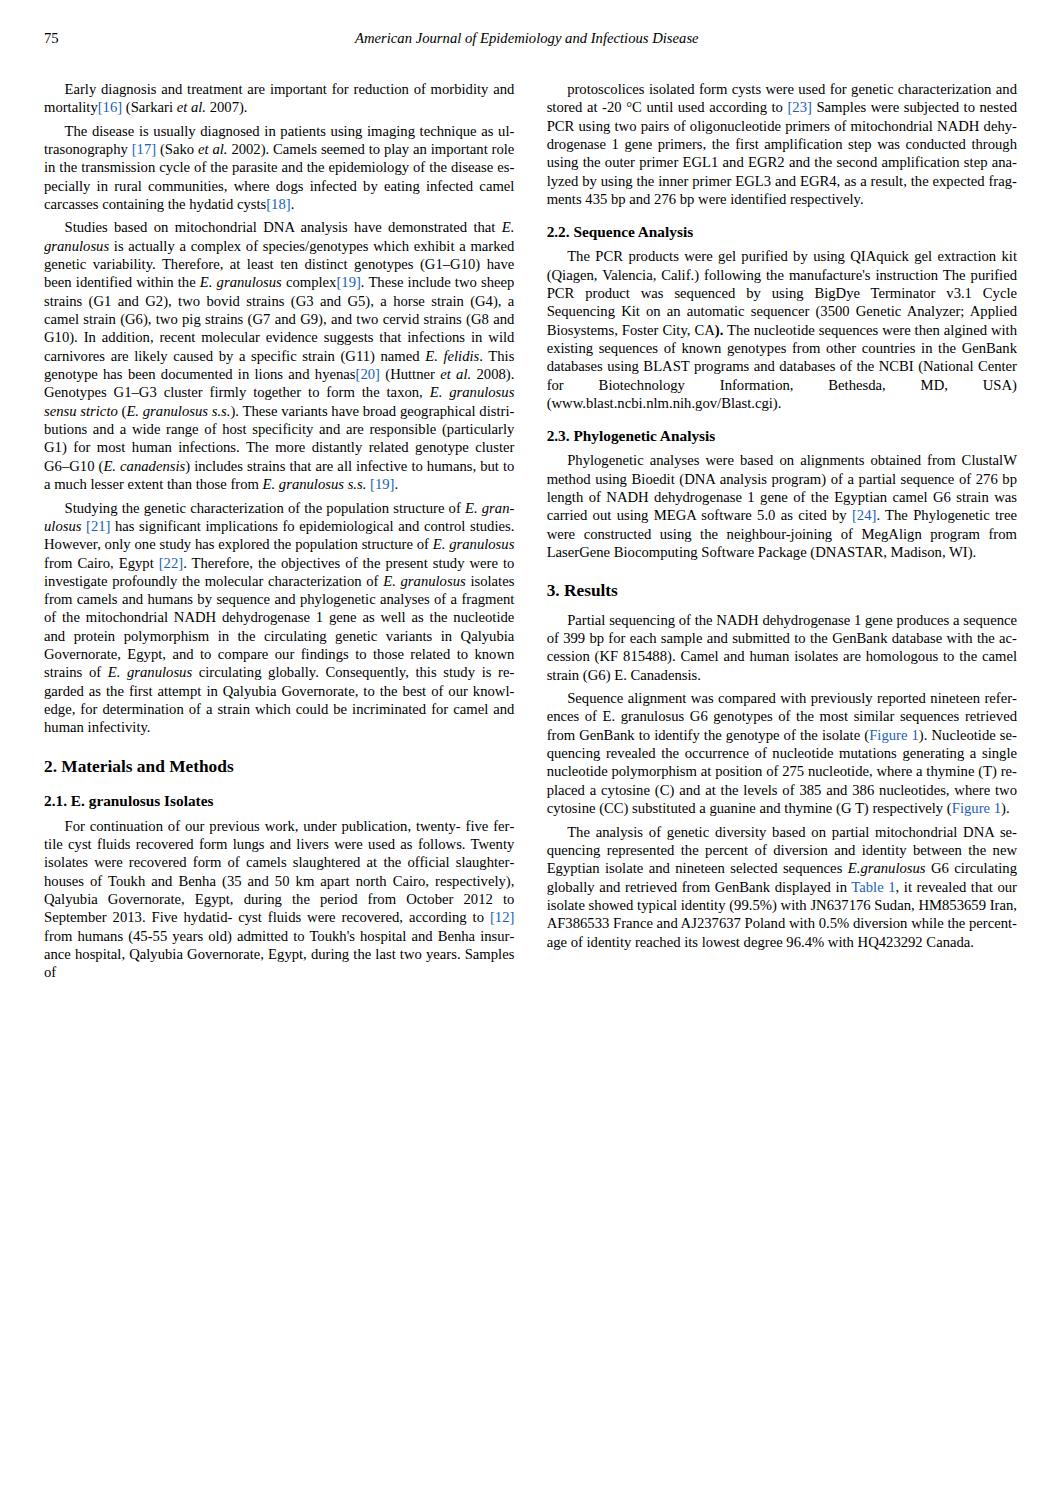75 American Journal of Epidemiology and Infectious Disease
Early diagnosis and treatment are important for reduction of morbidity and mortality[16] (Sarkari et al. 2007).
The disease is usually diagnosed in patients using imaging technique as ultrasonography [17] (Sako et al. 2002). Camels seemed to play an important role in the transmission cycle of the parasite and the epidemiology of the disease especially in rural communities, where dogs infected by eating infected camel carcasses containing the hydatid cysts[18].
Studies based on mitochondrial DNA analysis have demonstrated that E. granulosus is actually a complex of species/genotypes which exhibit a marked genetic variability. Therefore, at least ten distinct genotypes (G1–G10) have been identified within the E. granulosus complex[19]. These include two sheep strains (G1 and G2), two bovid strains (G3 and G5), a horse strain (G4), a camel strain (G6), two pig strains (G7 and G9), and two cervid strains (G8 and G10). In addition, recent molecular evidence suggests that infections in wild carnivores are likely caused by a specific strain (G11) named E. felidis. This genotype has been documented in lions and hyenas[20] (Huttner et al. 2008). Genotypes G1–G3 cluster firmly together to form the taxon, E. granulosus sensu stricto (E. granulosus s.s.). These variants have broad geographical distributions and a wide range of host specificity and are responsible (particularly G1) for most human infections. The more distantly related genotype cluster G6–G10 (E. canadensis) includes strains that are all infective to humans, but to a much lesser extent than those from E. granulosus s.s. [19].
Studying the genetic characterization of the population structure of E. granulosus [21] has significant implications fo epidemiological and control studies. However, only one study has explored the population structure of E. granulosus from Cairo, Egypt [22]. Therefore, the objectives of the present study were to investigate profoundly the molecular characterization of E. granulosus isolates from camels and humans by sequence and phylogenetic analyses of a fragment of the mitochondrial NADH dehydrogenase 1 gene as well as the nucleotide and protein polymorphism in the circulating genetic variants in Qalyubia Governorate, Egypt, and to compare our findings to those related to known strains of E. granulosus circulating globally. Consequently, this study is regarded as the first attempt in Qalyubia Governorate, to the best of our knowledge, for determination of a strain which could be incriminated for camel and human infectivity.
2. Materials and Methods
2.1. E. granulosus Isolates
For continuation of our previous work, under publication, twenty- five fertile cyst fluids recovered form lungs and livers were used as follows. Twenty isolates were recovered form of camels slaughtered at the official slaughterhouses of Toukh and Benha (35 and 50 km apart north Cairo, respectively), Qalyubia Governorate, Egypt, during the period from October 2012 to September 2013. Five hydatid- cyst fluids were recovered, according to [12] from humans (45-55 years old) admitted to Toukh's hospital and Benha insurance hospital, Qalyubia Governorate, Egypt, during the last two years. Samples of
protoscolices isolated form cysts were used for genetic characterization and stored at -20 °C until used according to [23] Samples were subjected to nested PCR using two pairs of oligonucleotide primers of mitochondrial NADH dehydrogenase 1 gene primers, the first amplification step was conducted through using the outer primer EGL1 and EGR2 and the second amplification step analyzed by using the inner primer EGL3 and EGR4, as a result, the expected fragments 435 bp and 276 bp were identified respectively.
2.2. Sequence Analysis
The PCR products were gel purified by using QIAquick gel extraction kit (Qiagen, Valencia, Calif.) following the manufacture's instruction The purified PCR product was sequenced by using BigDye Terminator v3.1 Cycle Sequencing Kit on an automatic sequencer (3500 Genetic Analyzer; Applied Biosystems, Foster City, CA). The nucleotide sequences were then algined with existing sequences of known genotypes from other countries in the GenBank databases using BLAST programs and databases of the NCBI (National Center for Biotechnology Information, Bethesda, MD, USA) (www.blast.ncbi.nlm.nih.gov/Blast.cgi).
2.3. Phylogenetic Analysis
Phylogenetic analyses were based on alignments obtained from ClustalW method using Bioedit (DNA analysis program) of a partial sequence of 276 bp length of NADH dehydrogenase 1 gene of the Egyptian camel G6 strain was carried out using MEGA software 5.0 as cited by [24]. The Phylogenetic tree were constructed using the neighbour-joining of MegAlign program from LaserGene Biocomputing Software Package (DNASTAR, Madison, WI).
3. Results
Partial sequencing of the NADH dehydrogenase 1 gene produces a sequence of 399 bp for each sample and submitted to the GenBank database with the accession (KF 815488). Camel and human isolates are homologous to the camel strain (G6) E. Canadensis.
Sequence alignment was compared with previously reported nineteen references of E. granulosus G6 genotypes of the most similar sequences retrieved from GenBank to identify the genotype of the isolate (Figure 1). Nucleotide sequencing revealed the occurrence of nucleotide mutations generating a single nucleotide polymorphism at position of 275 nucleotide, where a thymine (T) replaced a cytosine (C) and at the levels of 385 and 386 nucleotides, where two cytosine (CC) substituted a guanine and thymine (G T) respectively (Figure 1).
The analysis of genetic diversity based on partial mitochondrial DNA sequencing represented the percent of diversion and identity between the new Egyptian isolate and nineteen selected sequences E.granulosus G6 circulating globally and retrieved from GenBank displayed in Table 1, it revealed that our isolate showed typical identity (99.5%) with JN637176 Sudan, HM853659 Iran, AF386533 France and AJ237637 Poland with 0.5% diversion while the percentage of identity reached its lowest degree 96.4% with HQ423292 Canada.